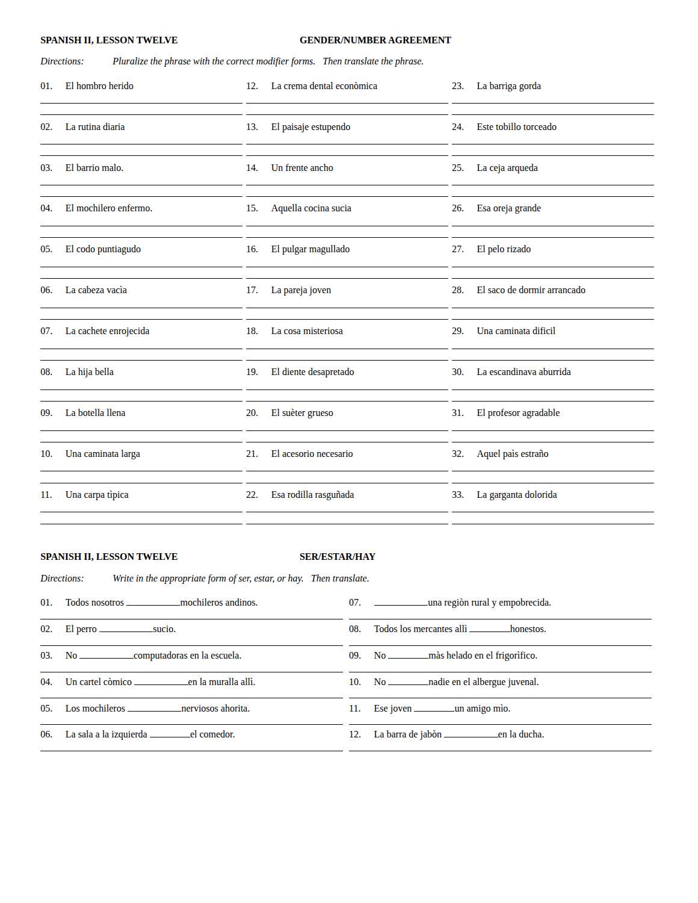SPANISH II, LESSON TWELVE
GENDER/NUMBER AGREEMENT
Directions: Pluralize the phrase with the correct modifier forms. Then translate the phrase.
| 01. El hombro herido | 12. La crema dental econòmica | 23. La barriga gorda |
| 02. La rutina diaria | 13. El paisaje estupendo | 24. Este tobillo torceado |
| 03. El barrio malo. | 14. Un frente ancho | 25. La ceja arqueda |
| 04. El mochilero enfermo. | 15. Aquella cocina sucia | 26. Esa oreja grande |
| 05. El codo puntiagudo | 16. El pulgar magullado | 27. El pelo rizado |
| 06. La cabeza vacìa | 17. La pareja joven | 28. El saco de dormir arrancado |
| 07. La cachete enrojecida | 18. La cosa misteriosa | 29. Una caminata dificil |
| 08. La hija bella | 19. El diente desapretado | 30. La escandinava aburrida |
| 09. La botella llena | 20. El suèter grueso | 31. El profesor agradable |
| 10. Una caminata larga | 21. El acesorio necesario | 32. Aquel paìs estraño |
| 11. Una carpa tìpica | 22. Esa rodilla rasguñada | 33. La garganta dolorida |
SPANISH II, LESSON TWELVE
SER/ESTAR/HAY
Directions: Write in the appropriate form of ser, estar, or hay. Then translate.
| 01. Todos nosotros mochileros andinos. | 07. una regiòn rural y empobrecida. |
| 02. El perro sucio. | 08. Todos los mercantes allì honestos. |
| 03. No computadoras en la escuela. | 09. No màs helado en el frigorìfico. |
| 04. Un cartel còmico en la muralla allì. | 10. No nadie en el albergue juvenal. |
| 05. Los mochileros nerviosos ahorita. | 11. Ese joven un amigo mìo. |
| 06. La sala a la izquierda el comedor. | 12. La barra de jabòn en la ducha. |